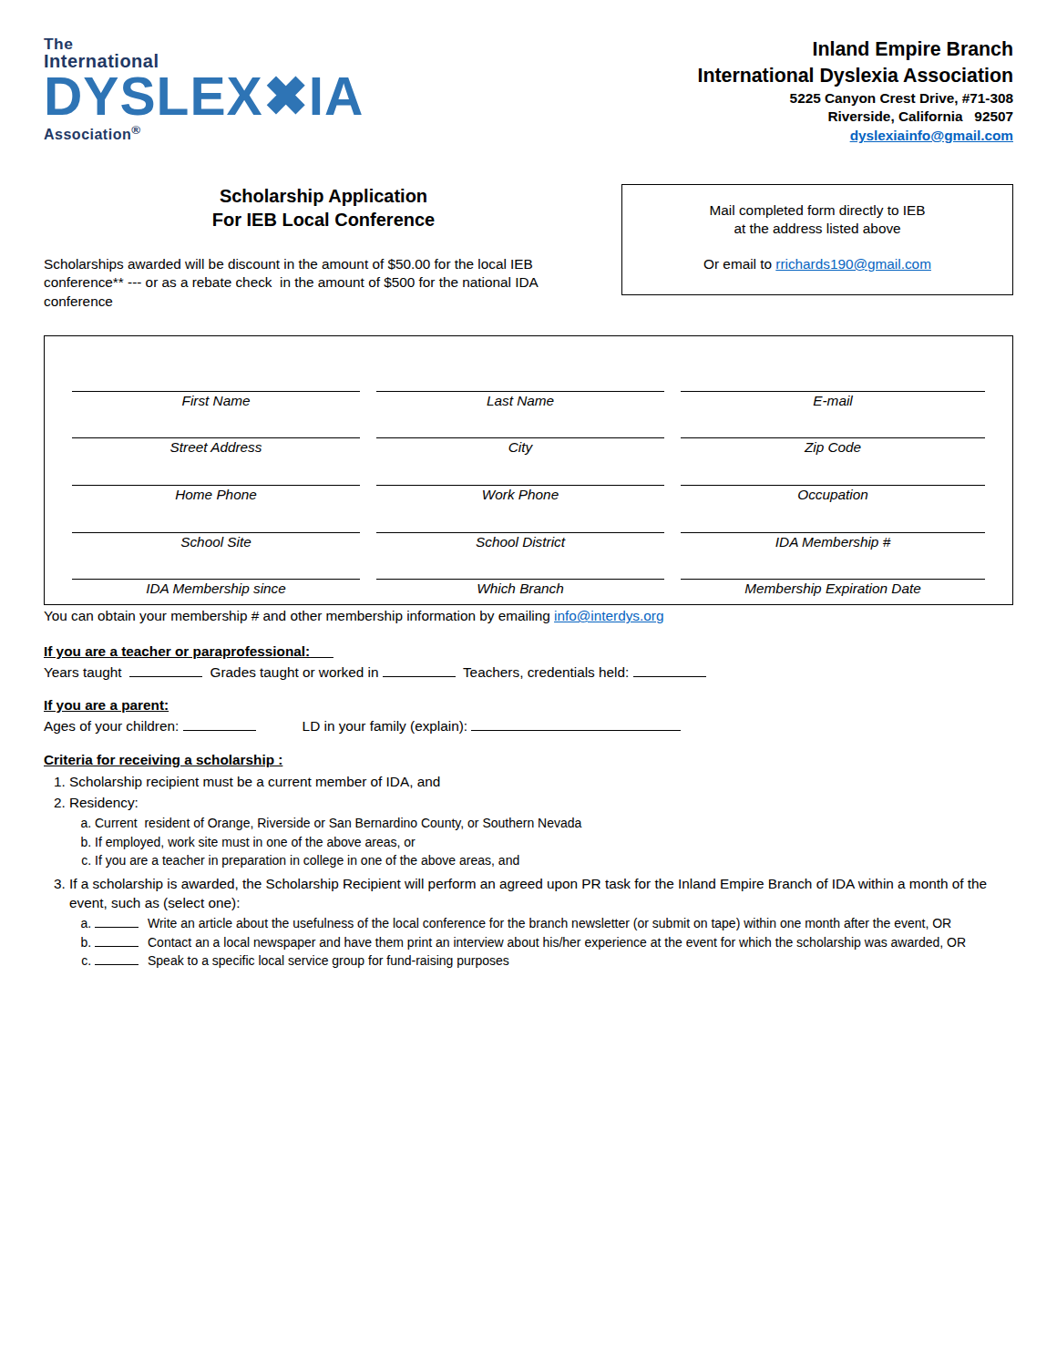The
International
DYSLEX✖IA
Association®
Inland Empire Branch
International Dyslexia Association
5225 Canyon Crest Drive, #71-308
Riverside, California 92507
dyslexiainfo@gmail.com
Scholarship Application
For IEB Local Conference
Scholarships awarded will be discount in the amount of $50.00 for the local IEB conference** --- or as a rebate check in the amount of $500 for the national IDA conference
Mail completed form directly to IEB
at the address listed above
Or email to rrichards190@gmail.com
| First Name | Last Name | E-mail |
| Street Address | City | Zip Code |
| Home Phone | Work Phone | Occupation |
| School Site | School District | IDA Membership # |
| IDA Membership since | Which Branch | Membership Expiration Date |
You can obtain your membership # and other membership information by emailing info@interdys.org
If you are a teacher or paraprofessional:
Years taught Grades taught or worked in Teachers, credentials held:
If you are a parent:
Ages of your children: LD in your family (explain):
Criteria for receiving a scholarship :
Scholarship recipient must be a current member of IDA, and
Residency:
Current resident of Orange, Riverside or San Bernardino County, or Southern Nevada
If employed, work site must in one of the above areas, or
If you are a teacher in preparation in college in one of the above areas, and
If a scholarship is awarded, the Scholarship Recipient will perform an agreed upon PR task for the Inland Empire Branch of IDA within a month of the event, such as (select one):
Write an article about the usefulness of the local conference for the branch newsletter (or submit on tape) within one month after the event, OR
Contact an a local newspaper and have them print an interview about his/her experience at the event for which the scholarship was awarded, OR
Speak to a specific local service group for fund-raising purposes